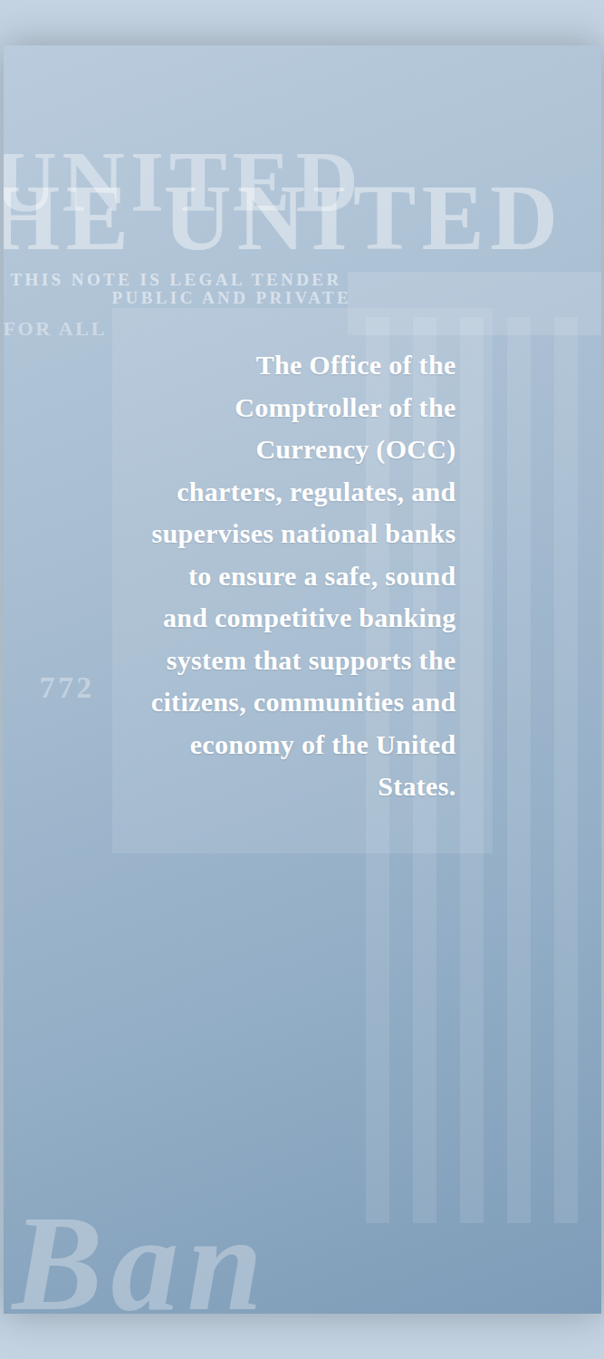UNITED
HE UNITED
THIS NOTE IS LEGAL TENDER
PUBLIC AND PRIVATE
FOR ALL
772
Ban
The Office of the Comptroller of the Currency (OCC) charters, regulates, and supervises national banks to ensure a safe, sound and competitive banking system that supports the citizens, communities and economy of the United States.